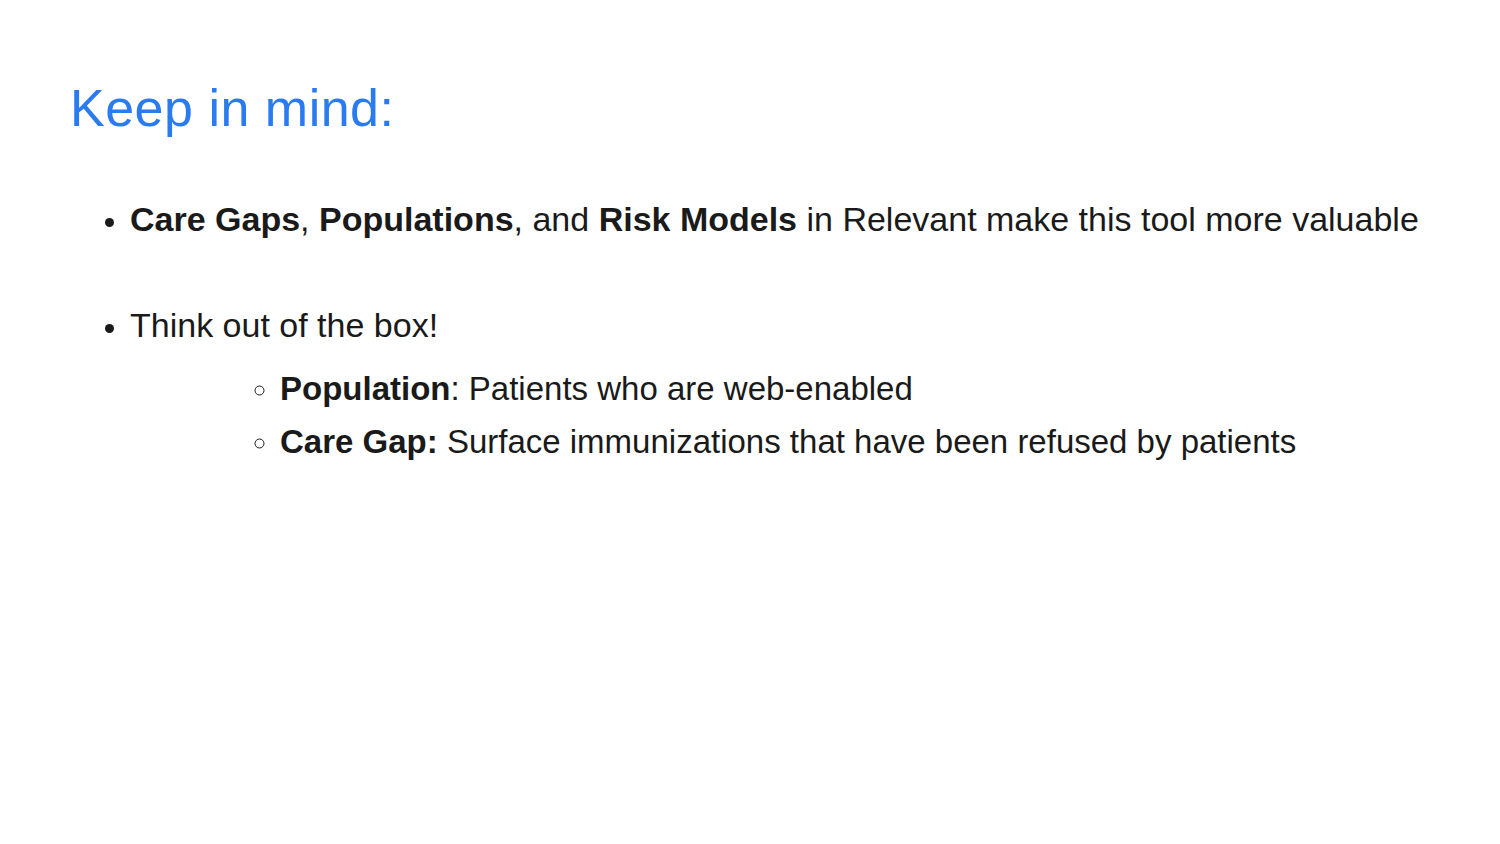Keep in mind:
Care Gaps, Populations, and Risk Models in Relevant make this tool more valuable
Think out of the box!
Population: Patients who are web-enabled
Care Gap: Surface immunizations that have been refused by patients